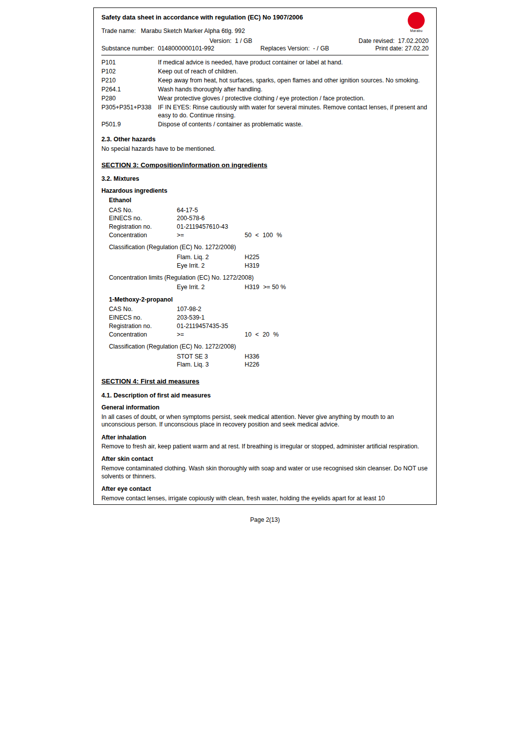Marabu
Safety data sheet in accordance with regulation (EC) No 1907/2006
Trade name: Marabu Sketch Marker Alpha 6tlg. 992
Version: 1 / GB
Date revised: 17.02.2020
Substance number: 0148000000101-992
Replaces Version: - / GB
Print date: 27.02.20
| P101 | If medical advice is needed, have product container or label at hand. |
| P102 | Keep out of reach of children. |
| P210 | Keep away from heat, hot surfaces, sparks, open flames and other ignition sources. No smoking. |
| P264.1 | Wash hands thoroughly after handling. |
| P280 | Wear protective gloves / protective clothing / eye protection / face protection. |
| P305+P351+P338 | IF IN EYES: Rinse cautiously with water for several minutes. Remove contact lenses, if present and easy to do. Continue rinsing. |
| P501.9 | Dispose of contents / container as problematic waste. |
2.3. Other hazards
No special hazards have to be mentioned.
SECTION 3: Composition/information on ingredients
3.2. Mixtures
Hazardous ingredients
Ethanol
| CAS No. | 64-17-5 | | | | |
| EINECS no. | 200-578-6 | | | | |
| Registration no. | 01-2119457610-43 | | | | |
| Concentration | >= | 50 | < | 100 | % |
Classification (Regulation (EC) No. 1272/2008)
| | Flam. Liq. 2 | H225 |
| | Eye Irrit. 2 | H319 |
Concentration limits (Regulation (EC) No. 1272/2008)
| | Eye Irrit. 2 | H319 | >= 50 % |
1-Methoxy-2-propanol
| CAS No. | 107-98-2 | | | | |
| EINECS no. | 203-539-1 | | | | |
| Registration no. | 01-2119457435-35 | | | | |
| Concentration | >= | 10 | < | 20 | % |
Classification (Regulation (EC) No. 1272/2008)
| | STOT SE 3 | H336 |
| | Flam. Liq. 3 | H226 |
SECTION 4: First aid measures
4.1. Description of first aid measures
General information
In all cases of doubt, or when symptoms persist, seek medical attention. Never give anything by mouth to an unconscious person. If unconscious place in recovery position and seek medical advice.
After inhalation
Remove to fresh air, keep patient warm and at rest. If breathing is irregular or stopped, administer artificial respiration.
After skin contact
Remove contaminated clothing. Wash skin thoroughly with soap and water or use recognised skin cleanser. Do NOT use solvents or thinners.
After eye contact
Remove contact lenses, irrigate copiously with clean, fresh water, holding the eyelids apart for at least 10
Page 2(13)